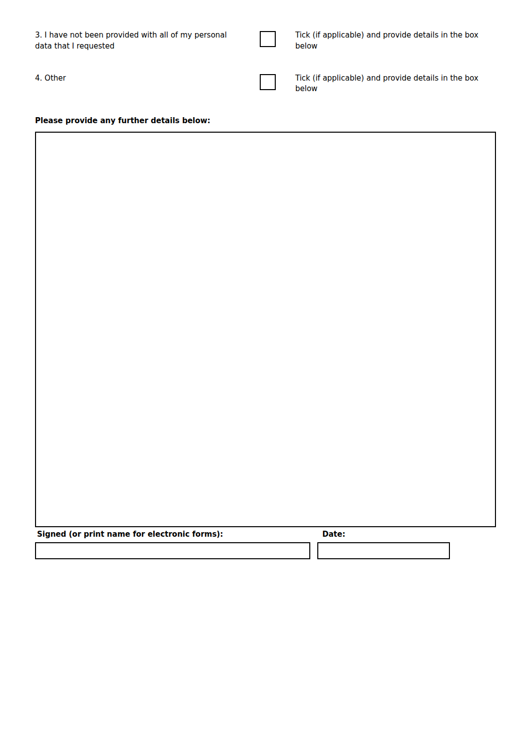3. I have not been provided with all of my personal data that I requested
Tick (if applicable) and provide details in the box below
4. Other
Tick (if applicable) and provide details in the box below
Please provide any further details below:
Signed (or print name for electronic forms):
Date: